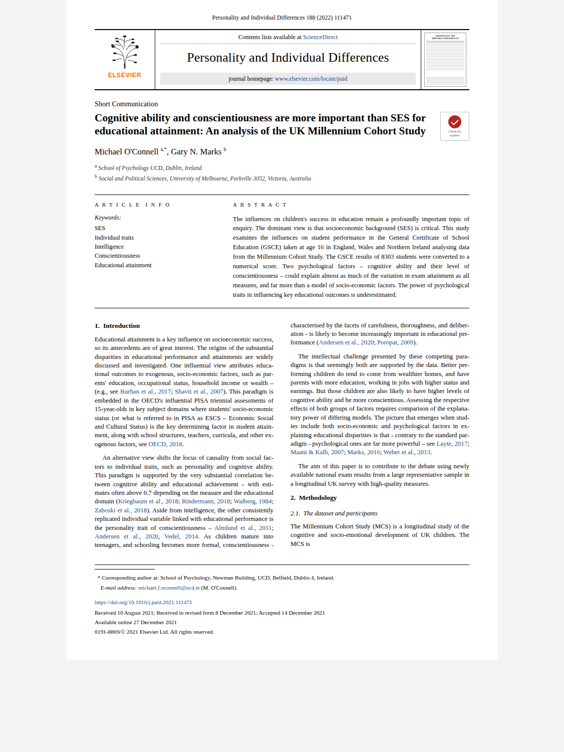Personality and Individual Differences 188 (2022) 111471
ELSEVIER
Contents lists available at ScienceDirect
Personality and Individual Differences
journal homepage: www.elsevier.com/locate/paid
PERSONALITY AND
INDIVIDUAL DIFFERENCES
Short Communication
Cognitive ability and conscientiousness are more important than SES for educational attainment: An analysis of the UK Millennium Cohort Study
Check for
updates
Michael O'Connell a,*, Gary N. Marks b
a School of Psychology UCD, Dublin, Ireland
b Social and Political Sciences, University of Melbourne, Parkville 3052, Victoria, Australia
A R T I C L E I N F O
Keywords:
SES
Individual traits
Intelligence
Conscientiousness
Educational attainment
A B S T R A C T
The influences on children's success in education remain a profoundly important topic of enquiry. The dominant view is that socioeconomic background (SES) is critical. This study examines the influences on student performance in the General Certificate of School Education (GSCE) taken at age 16 in England, Wales and Northern Ireland analysing data from the Millennium Cohort Study. The GSCE results of 8303 students were converted to a numerical score. Two psychological factors – cognitive ability and their level of conscientiousness – could explain almost as much of the variation in exam attainment as all measures, and far more than a model of socio-economic factors. The power of psychological traits in influencing key educational outcomes is underestimated.
1. Introduction
Educational attainment is a key influence on socioeconomic success, so its antecedents are of great interest. The origins of the substantial disparities in educational performance and attainments are widely discussed and investigated. One influential view attributes educational outcomes to exogenous, socio-economic factors, such as parents' education, occupational status, household income or wealth – (e.g., see Burhan et al., 2017; Shavit et al., 2007). This paradigm is embedded in the OECD's influential PISA triennial assessments of 15-year-olds in key subject domains where students' socio-economic status (or what is referred to in PISA as ESCS – Economic Social and Cultural Status) is the key determining factor in student attainment, along with school structures, teachers, curricula, and other exogenous factors, see OECD, 2018.
An alternative view shifts the locus of causality from social factors to individual traits, such as personality and cognitive ability. This paradigm is supported by the very substantial correlation between cognitive ability and educational achievement – with estimates often above 0.7 depending on the measure and the educational domain (Kriegbaum et al., 2018; Rindermann, 2018; Walberg, 1984; Zaboski et al., 2018). Aside from intelligence, the other consistently replicated individual variable linked with educational performance is the personality trait of conscientiousness – Almlund et al., 2011; Andersen et al., 2020, Vedel, 2014. As children mature into teenagers, and schooling becomes more formal, conscientiousness - characterised by the facets of carefulness, thoroughness, and deliberation - is likely to become increasingly important in educational performance (Andersen et al., 2020; Poropat, 2009).
The intellectual challenge presented by these competing paradigms is that seemingly both are supported by the data. Better performing children do tend to come from wealthier homes, and have parents with more education, working in jobs with higher status and earnings. But those children are also likely to have higher levels of cognitive ability and be more conscientious. Assessing the respective effects of both groups of factors requires comparison of the explanatory power of differing models. The picture that emerges when studies include both socio-economic and psychological factors in explaining educational disparities is that - contrary to the standard paradigm - psychological ones are far more powerful – see Layte, 2017; Maani & Kalb, 2007; Marks, 2016; Weber et al., 2013.
The aim of this paper is to contribute to the debate using newly available national exam results from a large representative sample in a longitudinal UK survey with high-quality measures.
2. Methodology
2.1. The dataset and participants
The Millennium Cohort Study (MCS) is a longitudinal study of the cognitive and socio-emotional development of UK children. The MCS is
* Corresponding author at: School of Psychology, Newman Building, UCD, Belfield, Dublin 4, Ireland.
E-mail address: michael.f.oconnell@ucd.ie (M. O'Connell).
https://doi.org/10.1016/j.paid.2021.111471
Received 10 August 2021; Received in revised form 8 December 2021; Accepted 14 December 2021
Available online 27 December 2021
0191-8869/© 2021 Elsevier Ltd. All rights reserved.